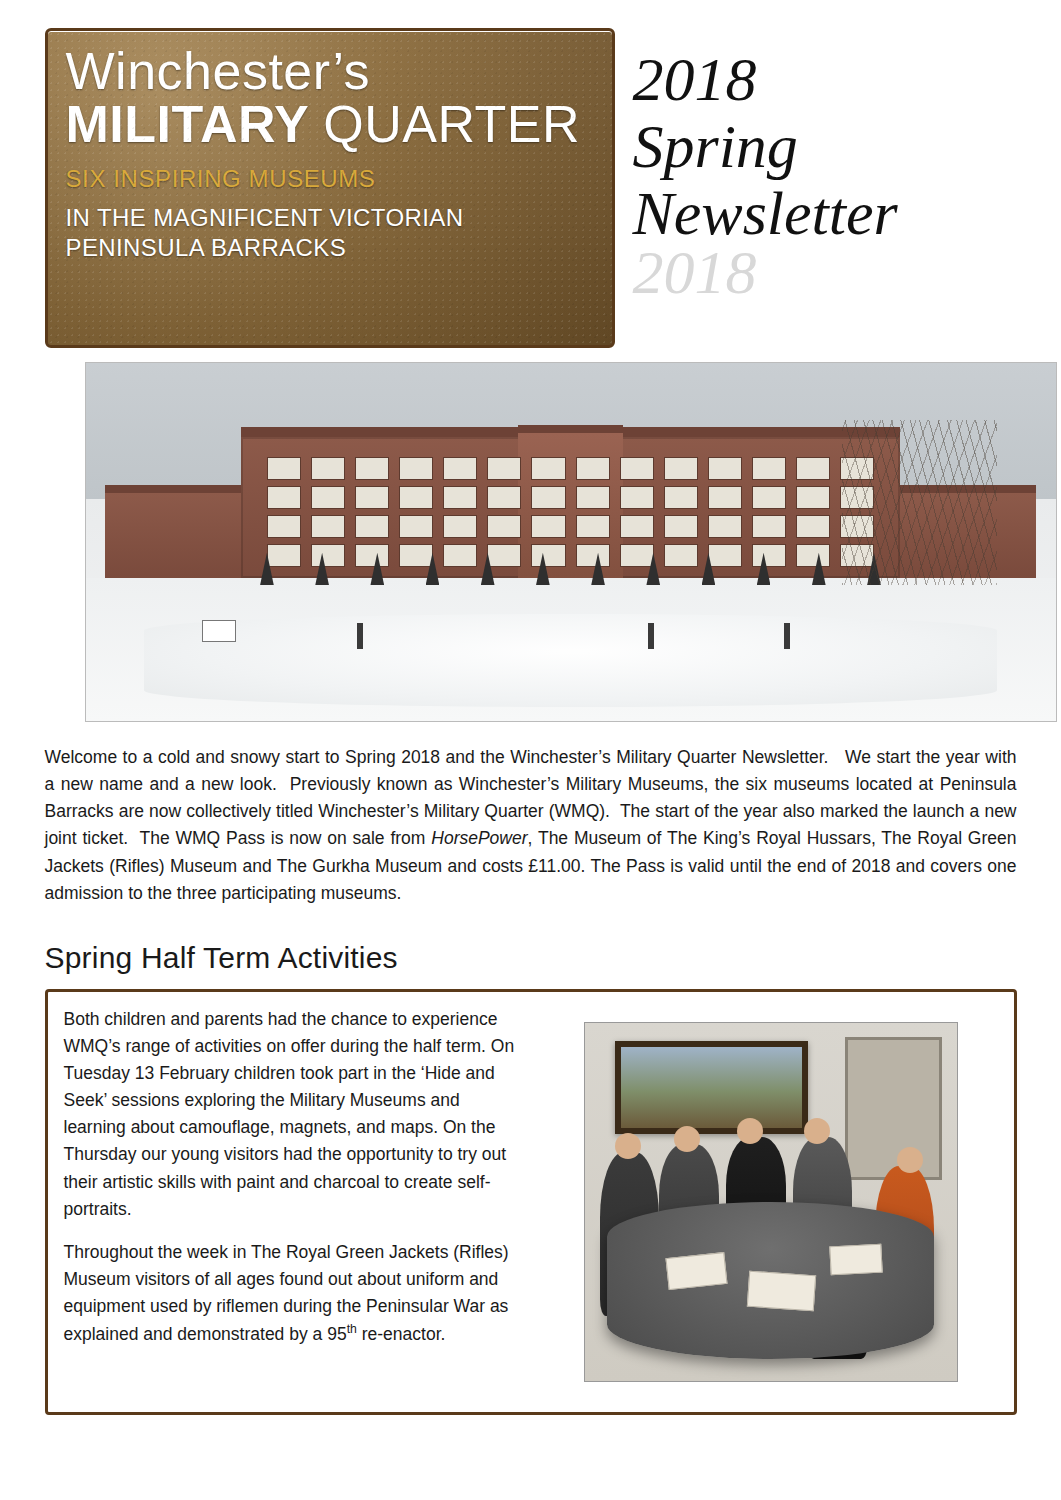Winchester’s MILITARY QUARTER
Six inspiring museums
In the magnificent Victorian
Peninsula Barracks
2018
Spring
Newsletter
2018
Welcome to a cold and snowy start to Spring 2018 and the Winchester’s Military Quarter Newsletter. We start the year with a new name and a new look. Previously known as Winchester’s Military Museums, the six museums located at Peninsula Barracks are now collectively titled Winchester’s Military Quarter (WMQ). The start of the year also marked the launch a new joint ticket. The WMQ Pass is now on sale from HorsePower, The Museum of The King’s Royal Hussars, The Royal Green Jackets (Rifles) Museum and The Gurkha Museum and costs £11.00. The Pass is valid until the end of 2018 and covers one admission to the three participating museums.
Spring Half Term Activities
Both children and parents had the chance to experience WMQ’s range of activities on offer during the half term. On Tuesday 13 February children took part in the ‘Hide and Seek’ sessions exploring the Military Museums and learning about camouflage, magnets, and maps. On the Thursday our young visitors had the opportunity to try out their artistic skills with paint and charcoal to create self-portraits.
Throughout the week in The Royal Green Jackets (Rifles) Museum visitors of all ages found out about uniform and equipment used by riflemen during the Peninsular War as explained and demonstrated by a 95th re-enactor.